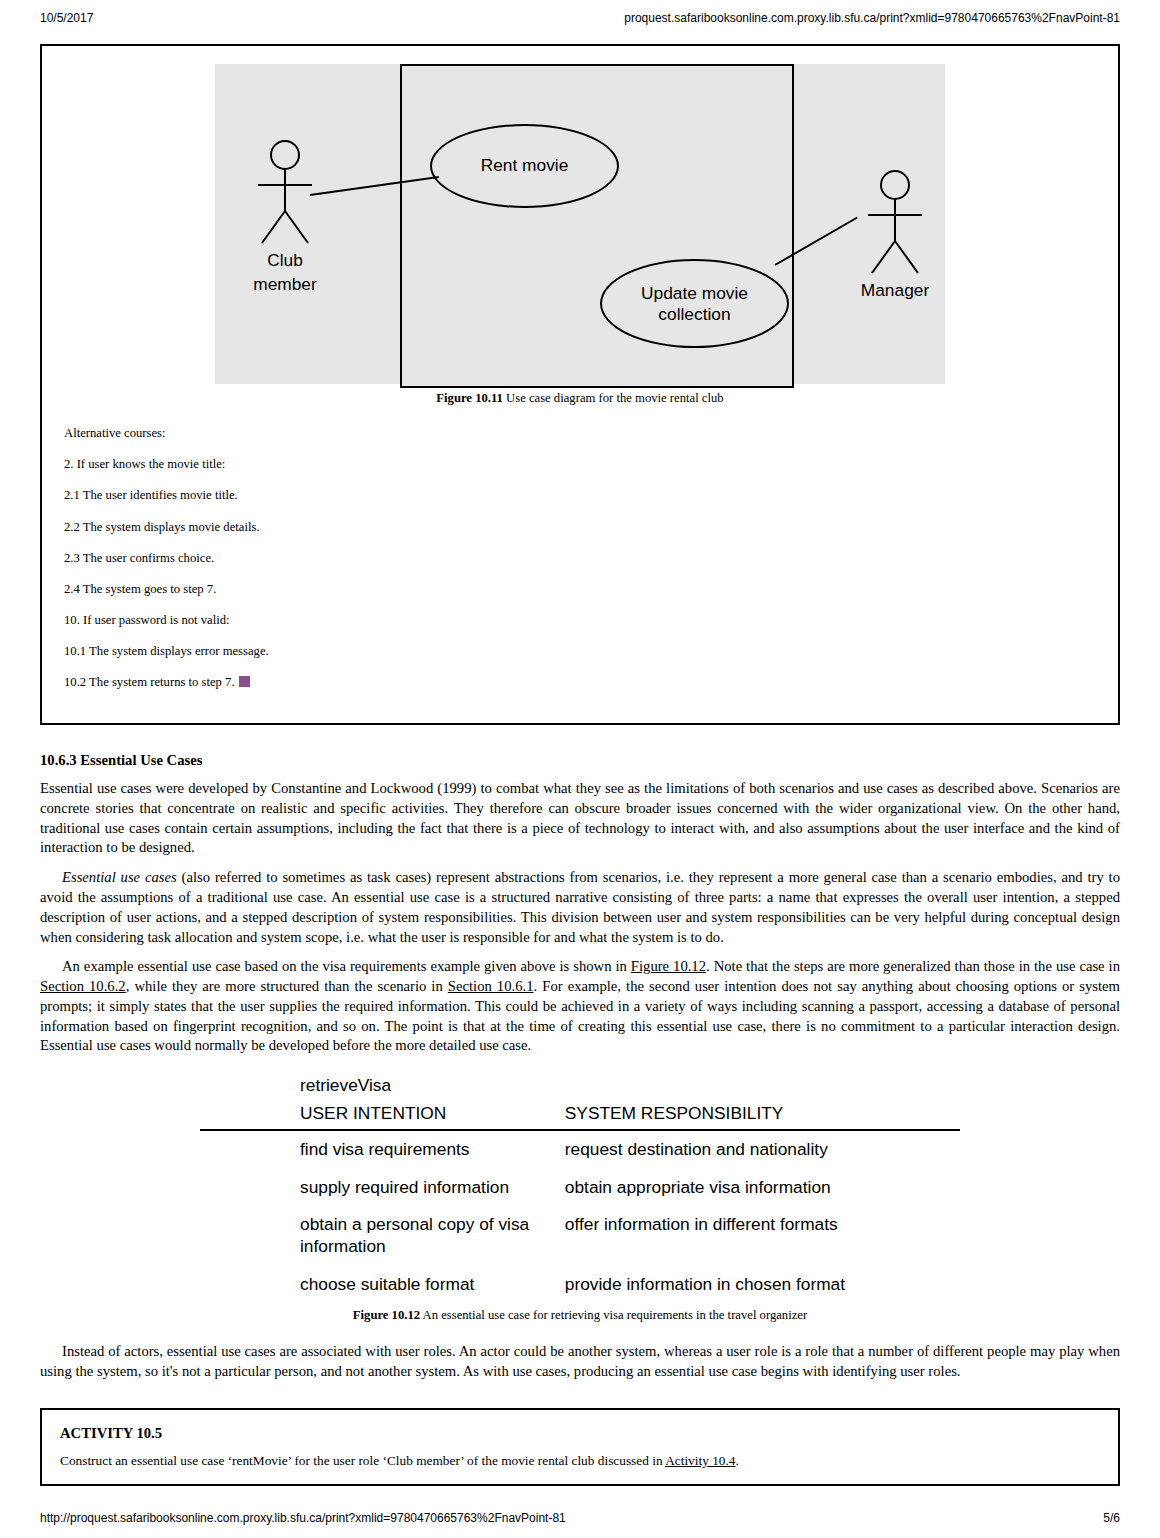10/5/2017 proquest.safaribooksonline.com.proxy.lib.sfu.ca/print?xmlid=9780470665763%2FnavPoint-81
Rent movie
Update movie
collection
Club
member
Manager
Figure 10.11 Use case diagram for the movie rental club
Alternative courses:
2. If user knows the movie title:
2.1 The user identifies movie title.
2.2 The system displays movie details.
2.3 The user confirms choice.
2.4 The system goes to step 7.
10. If user password is not valid:
10.1 The system displays error message.
10.2 The system returns to step 7.
10.6.3 Essential Use Cases
Essential use cases were developed by Constantine and Lockwood (1999) to combat what they see as the limitations of both scenarios and use cases as described above. Scenarios are concrete stories that concentrate on realistic and specific activities. They therefore can obscure broader issues concerned with the wider organizational view. On the other hand, traditional use cases contain certain assumptions, including the fact that there is a piece of technology to interact with, and also assumptions about the user interface and the kind of interaction to be designed.
Essential use cases (also referred to sometimes as task cases) represent abstractions from scenarios, i.e. they represent a more general case than a scenario embodies, and try to avoid the assumptions of a traditional use case. An essential use case is a structured narrative consisting of three parts: a name that expresses the overall user intention, a stepped description of user actions, and a stepped description of system responsibilities. This division between user and system responsibilities can be very helpful during conceptual design when considering task allocation and system scope, i.e. what the user is responsible for and what the system is to do.
An example essential use case based on the visa requirements example given above is shown in Figure 10.12. Note that the steps are more generalized than those in the use case in Section 10.6.2, while they are more structured than the scenario in Section 10.6.1. For example, the second user intention does not say anything about choosing options or system prompts; it simply states that the user supplies the required information. This could be achieved in a variety of ways including scanning a passport, accessing a database of personal information based on fingerprint recognition, and so on. The point is that at the time of creating this essential use case, there is no commitment to a particular interaction design. Essential use cases would normally be developed before the more detailed use case.
retrieveVisa
| USER INTENTION | SYSTEM RESPONSIBILITY |
| --- | --- |
| find visa requirements | request destination and nationality |
| supply required information | obtain appropriate visa information |
| obtain a personal copy of visa information | offer information in different formats |
| choose suitable format | provide information in chosen format |
Figure 10.12 An essential use case for retrieving visa requirements in the travel organizer
Instead of actors, essential use cases are associated with user roles. An actor could be another system, whereas a user role is a role that a number of different people may play when using the system, so it's not a particular person, and not another system. As with use cases, producing an essential use case begins with identifying user roles.
ACTIVITY 10.5
Construct an essential use case ‘rentMovie’ for the user role ‘Club member’ of the movie rental club discussed in Activity 10.4.
http://proquest.safaribooksonline.com.proxy.lib.sfu.ca/print?xmlid=9780470665763%2FnavPoint-81 5/6